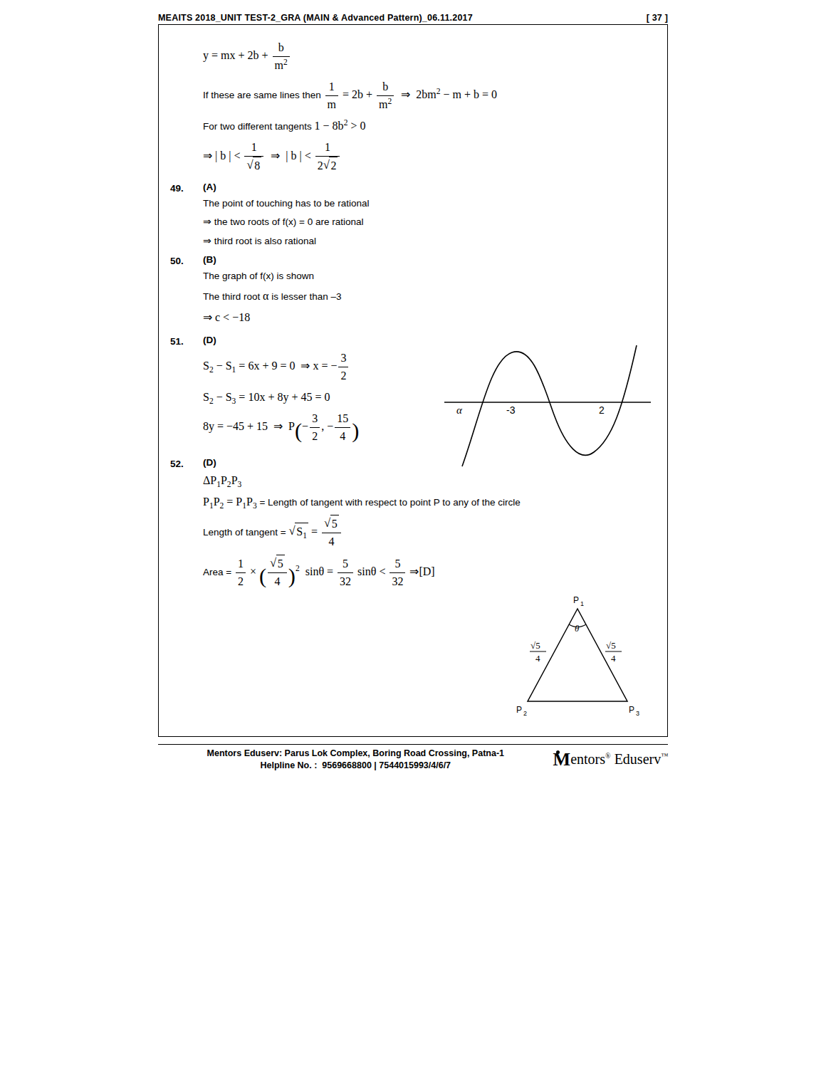MEAITS 2018_UNIT TEST-2_GRA (MAIN & Advanced Pattern)_06.11.2017
[ 37 ]
y = mx + 2b + bm2
If these are same lines then 1 m = 2b + bm2 ⇒ 2bm2 − m + b = 0
For two different tangents 1 − 8b2 > 0
⇒ | b | < 18 ⇒ | b | < 122
49.
(A)
The point of touching has to be rational
⇒ the two roots of f(x) = 0 are rational
⇒ third root is also rational
50.
(B)
The graph of f(x) is shown
The third root α is lesser than –3
⇒ c < −18
α -3 2
51.
(D)
S2 − S1 = 6x + 9 = 0 ⇒ x = −32
S2 − S3 = 10x + 8y + 45 = 0
8y = −45 + 15 ⇒ P(−32, −154)
52.
(D)
ΔP1P2P3
P1P2 = P1P3 = Length of tangent with respect to point P to any of the circle
Length of tangent = S1 = 54
Area = 12 × (54)2 sinθ = 532 sinθ < 532 ⇒[D]
P 1 P 2 P 3 θ √5 4 √5 4
Mentors Eduserv: Parus Lok Complex, Boring Road Crossing, Patna-1
Helpline No. : 9569668800 | 7544015993/4/6/7
M entors® Eduserv™